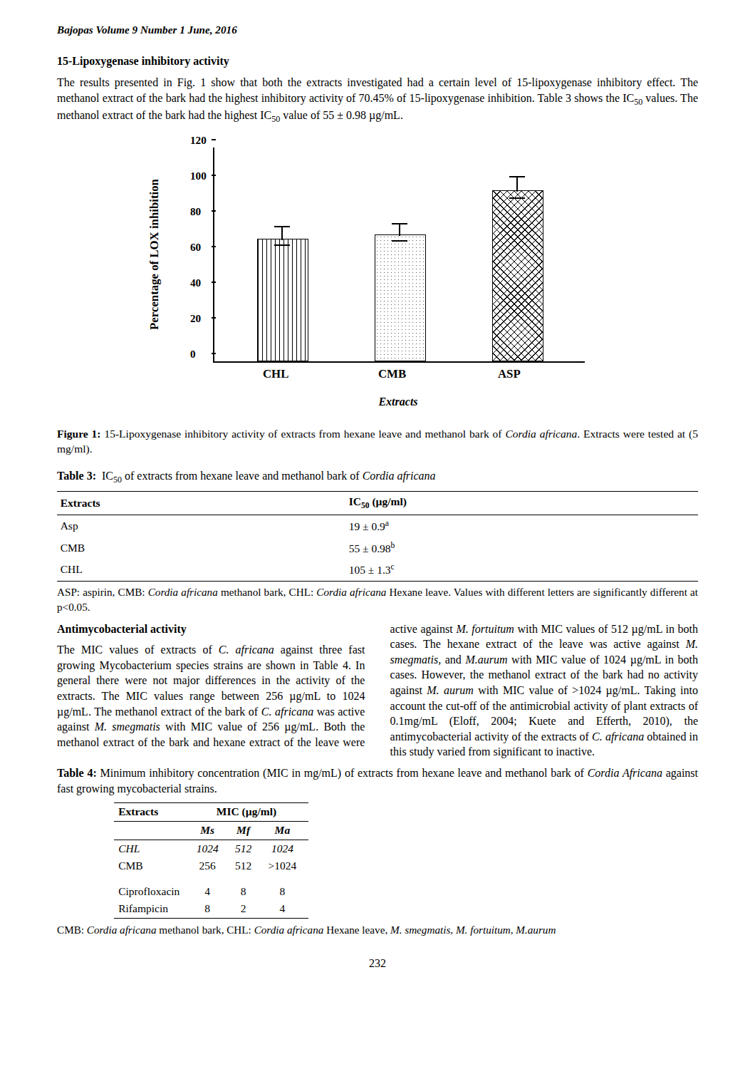Bajopas Volume 9 Number 1 June, 2016
15-Lipoxygenase inhibitory activity
The results presented in Fig. 1 show that both the extracts investigated had a certain level of 15-lipoxygenase inhibitory effect. The methanol extract of the bark had the highest inhibitory activity of 70.45% of 15-lipoxygenase inhibition. Table 3 shows the IC50 values. The methanol extract of the bark had the highest IC50 value of 55 ± 0.98 µg/mL.
Percentage of LOX inhibition
120
100
80
60
40
20
0
CHL CMB ASP
Extracts
Figure 1: 15-Lipoxygenase inhibitory activity of extracts from hexane leave and methanol bark of Cordia africana. Extracts were tested at (5 mg/ml).
Table 3: IC50 of extracts from hexane leave and methanol bark of Cordia africana
| Extracts | IC 50 (µg/ml) |
| --- | --- |
| Asp | 19 ± 0.9 a |
| CMB | 55 ± 0.98 b |
| CHL | 105 ± 1.3 c |
ASP: aspirin, CMB: Cordia africana methanol bark, CHL: Cordia africana Hexane leave. Values with different letters are significantly different at p<0.05.
Antimycobacterial activity
The MIC values of extracts of C. africana against three fast growing Mycobacterium species strains are shown in Table 4. In general there were not major differences in the activity of the extracts. The MIC values range between 256 µg/mL to 1024 µg/mL. The methanol extract of the bark of C. africana was active against M. smegmatis with MIC value of 256 µg/mL. Both the methanol extract of the bark and hexane extract of the leave were active against M. fortuitum with MIC values of 512 µg/mL in both cases. The hexane extract of the leave was active against M. smegmatis, and M.aurum with MIC value of 1024 µg/mL in both cases. However, the methanol extract of the bark had no activity against M. aurum with MIC value of >1024 µg/mL. Taking into account the cut-off of the antimicrobial activity of plant extracts of 0.1mg/mL (Eloff, 2004; Kuete and Efferth, 2010), the antimycobacterial activity of the extracts of C. africana obtained in this study varied from significant to inactive.
Table 4: Minimum inhibitory concentration (MIC in mg/mL) of extracts from hexane leave and methanol bark of Cordia Africana against fast growing mycobacterial strains.
| Extracts | MIC (µg/ml) |
| | Ms | Mf | Ma |
| CHL | 1024 | 512 | 1024 |
| CMB | 256 | 512 | >1024 |
| Ciprofloxacin | 4 | 8 | 8 |
| Rifampicin | 8 | 2 | 4 |
CMB: Cordia africana methanol bark, CHL: Cordia africana Hexane leave, M. smegmatis, M. fortuitum, M.aurum
232